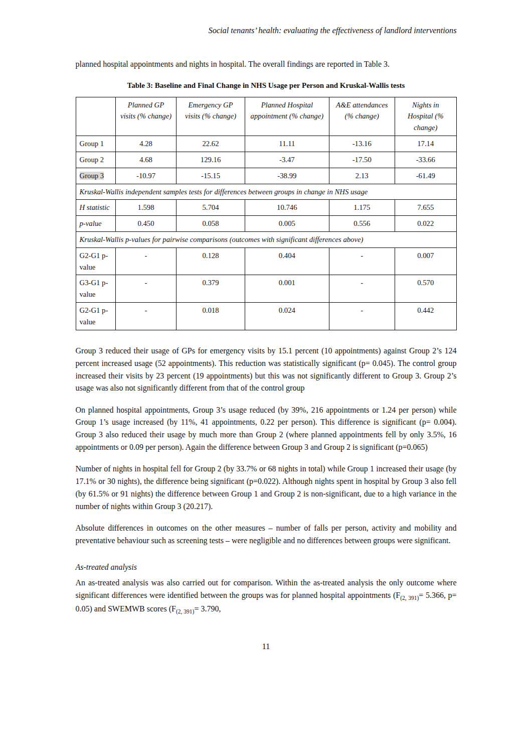Social tenants’ health: evaluating the effectiveness of landlord interventions
planned hospital appointments and nights in hospital. The overall findings are reported in Table 3.
Table 3: Baseline and Final Change in NHS Usage per Person and Kruskal-Wallis tests
| | Planned GP visits (% change) | Emergency GP visits (% change) | Planned Hospital appointment (% change) | A&E attendances (% change) | Nights in Hospital (% change) |
| --- | --- | --- | --- | --- | --- |
| Group 1 | 4.28 | 22.62 | 11.11 | -13.16 | 17.14 |
| Group 2 | 4.68 | 129.16 | -3.47 | -17.50 | -33.66 |
| Group 3 | -10.97 | -15.15 | -38.99 | 2.13 | -61.49 |
| Kruskal-Wallis independent samples tests for differences between groups in change in NHS usage |
| H statistic | 1.598 | 5.704 | 10.746 | 1.175 | 7.655 |
| p-value | 0.450 | 0.058 | 0.005 | 0.556 | 0.022 |
| Kruskal-Wallis p-values for pairwise comparisons (outcomes with significant differences above) |
| G2-G1 p-value | - | 0.128 | 0.404 | - | 0.007 |
| G3-G1 p-value | - | 0.379 | 0.001 | - | 0.570 |
| G2-G1 p-value | - | 0.018 | 0.024 | - | 0.442 |
Group 3 reduced their usage of GPs for emergency visits by 15.1 percent (10 appointments) against Group 2’s 124 percent increased usage (52 appointments). This reduction was statistically significant (p= 0.045). The control group increased their visits by 23 percent (19 appointments) but this was not significantly different to Group 3. Group 2’s usage was also not significantly different from that of the control group
On planned hospital appointments, Group 3’s usage reduced (by 39%, 216 appointments or 1.24 per person) while Group 1’s usage increased (by 11%, 41 appointments, 0.22 per person). This difference is significant (p= 0.004). Group 3 also reduced their usage by much more than Group 2 (where planned appointments fell by only 3.5%, 16 appointments or 0.09 per person). Again the difference between Group 3 and Group 2 is significant (p=0.065)
Number of nights in hospital fell for Group 2 (by 33.7% or 68 nights in total) while Group 1 increased their usage (by 17.1% or 30 nights), the difference being significant (p=0.022). Although nights spent in hospital by Group 3 also fell (by 61.5% or 91 nights) the difference between Group 1 and Group 2 is non-significant, due to a high variance in the number of nights within Group 3 (20.217).
Absolute differences in outcomes on the other measures – number of falls per person, activity and mobility and preventative behaviour such as screening tests – were negligible and no differences between groups were significant.
As-treated analysis
An as-treated analysis was also carried out for comparison. Within the as-treated analysis the only outcome where significant differences were identified between the groups was for planned hospital appointments (F(2, 391)= 5.366, p= 0.05) and SWEMWB scores (F(2, 391)= 3.790,
11